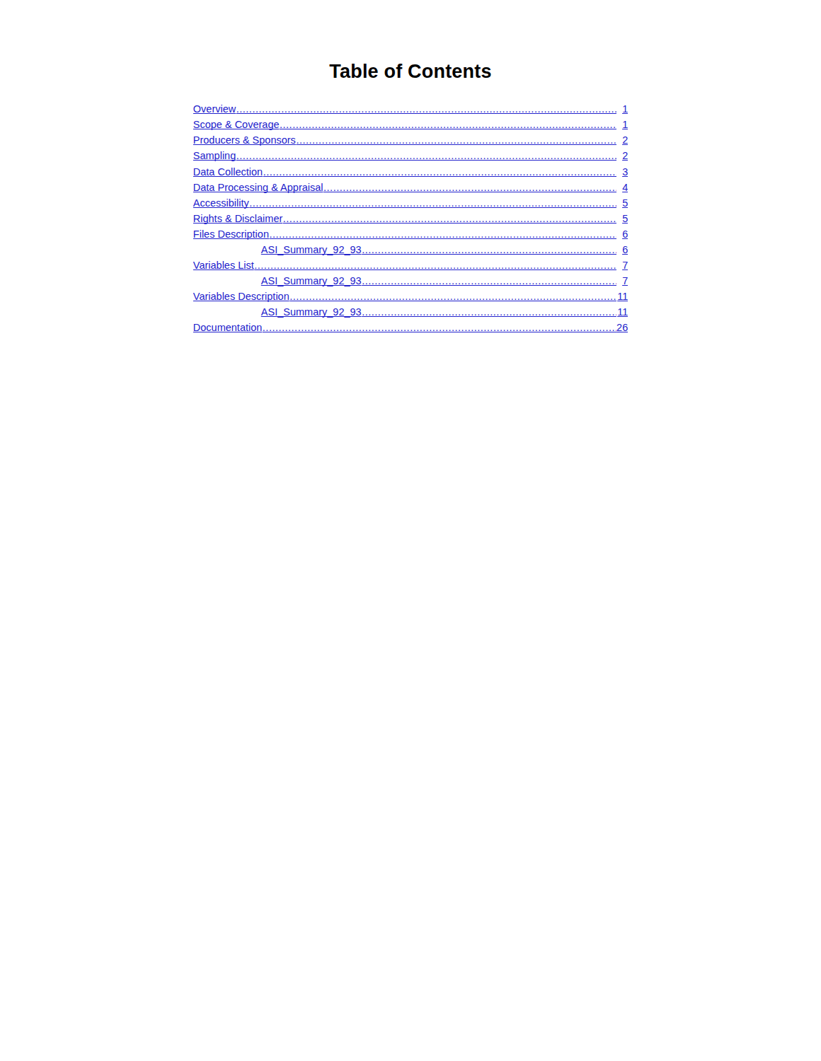Table of Contents
Overview ................................................................................................................................. 1
Scope & Coverage ................................................................................................................. 1
Producers & Sponsors ............................................................................................................. 2
Sampling ................................................................................................................................. 2
Data Collection ......................................................................................................................... 3
Data Processing & Appraisal ................................................................................................. 4
Accessibility ............................................................................................................................. 5
Rights & Disclaimer ................................................................................................................. 5
Files Description ..................................................................................................................... 6
ASI_Summary_92_93 ................................................................................................. 6
Variables List ........................................................................................................................... 7
ASI_Summary_92_93 ................................................................................................. 7
Variables Description ............................................................................................................. 11
ASI_Summary_92_93 ................................................................................................. 11
Documentation ......................................................................................................................... 26